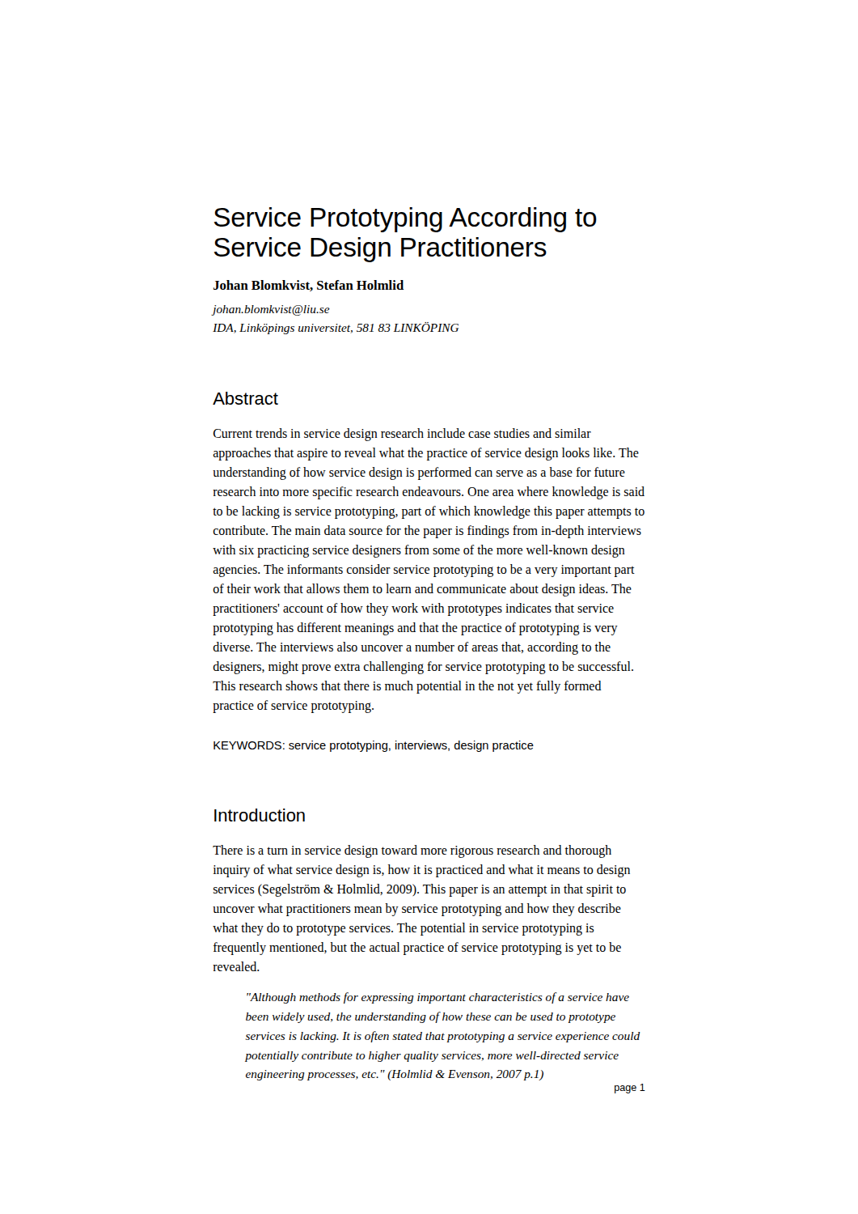Service Prototyping According to Service Design Practitioners
Johan Blomkvist, Stefan Holmlid
johan.blomkvist@liu.se
IDA, Linköpings universitet, 581 83 LINKÖPING
Abstract
Current trends in service design research include case studies and similar approaches that aspire to reveal what the practice of service design looks like. The understanding of how service design is performed can serve as a base for future research into more specific research endeavours. One area where knowledge is said to be lacking is service prototyping, part of which knowledge this paper attempts to contribute. The main data source for the paper is findings from in-depth interviews with six practicing service designers from some of the more well-known design agencies. The informants consider service prototyping to be a very important part of their work that allows them to learn and communicate about design ideas. The practitioners' account of how they work with prototypes indicates that service prototyping has different meanings and that the practice of prototyping is very diverse. The interviews also uncover a number of areas that, according to the designers, might prove extra challenging for service prototyping to be successful. This research shows that there is much potential in the not yet fully formed practice of service prototyping.
KEYWORDS: service prototyping, interviews, design practice
Introduction
There is a turn in service design toward more rigorous research and thorough inquiry of what service design is, how it is practiced and what it means to design services (Segelström & Holmlid, 2009). This paper is an attempt in that spirit to uncover what practitioners mean by service prototyping and how they describe what they do to prototype services. The potential in service prototyping is frequently mentioned, but the actual practice of service prototyping is yet to be revealed.
"Although methods for expressing important characteristics of a service have been widely used, the understanding of how these can be used to prototype services is lacking. It is often stated that prototyping a service experience could potentially contribute to higher quality services, more well-directed service engineering processes, etc." (Holmlid & Evenson, 2007 p.1)
page 1